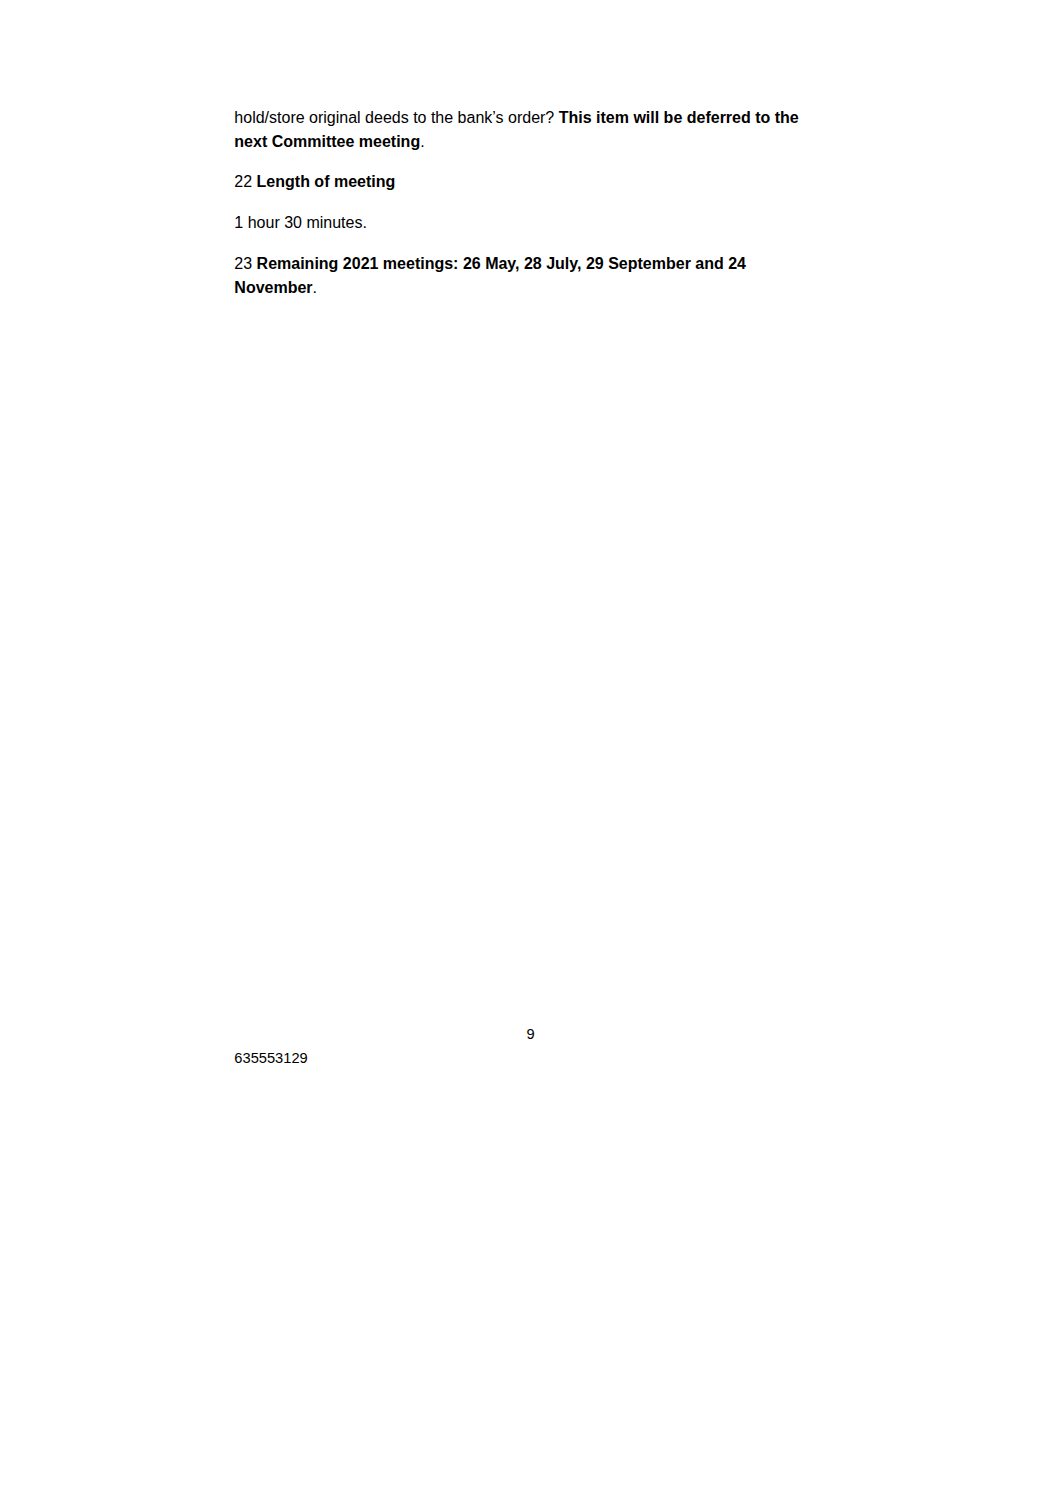hold/store original deeds to the bank’s order? This item will be deferred to the next Committee meeting.
22 Length of meeting
1 hour 30 minutes.
23 Remaining 2021 meetings: 26 May, 28 July, 29 September and 24 November.
9
635553129